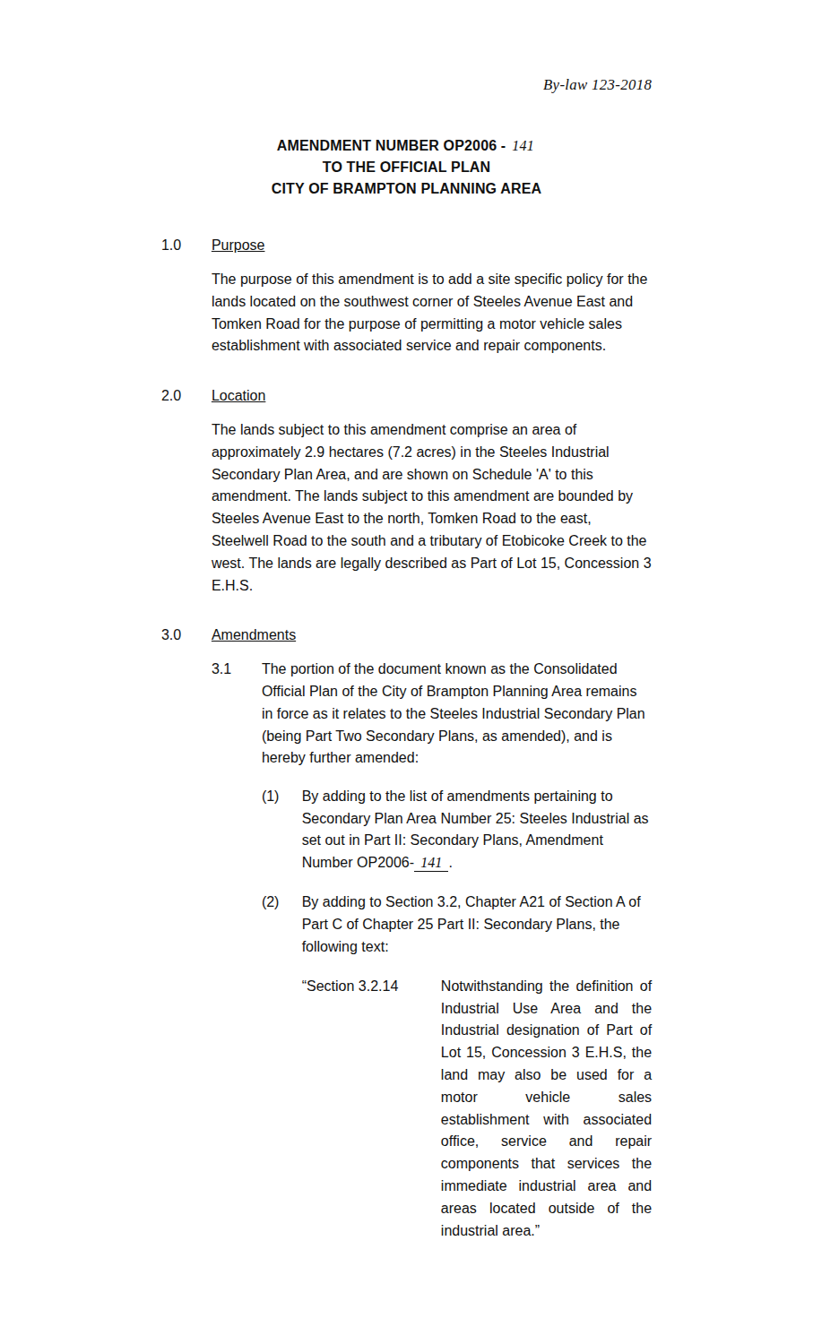By-law 123-2018
Amendment Number OP2006 - 141
to the Official Plan
City of Brampton Planning Area
1.0
Purpose
The purpose of this amendment is to add a site specific policy for the lands located on the southwest corner of Steeles Avenue East and Tomken Road for the purpose of permitting a motor vehicle sales establishment with associated service and repair components.
2.0
Location
The lands subject to this amendment comprise an area of approximately 2.9 hectares (7.2 acres) in the Steeles Industrial Secondary Plan Area, and are shown on Schedule 'A' to this amendment. The lands subject to this amendment are bounded by Steeles Avenue East to the north, Tomken Road to the east, Steelwell Road to the south and a tributary of Etobicoke Creek to the west. The lands are legally described as Part of Lot 15, Concession 3 E.H.S.
3.0
Amendments
3.1
The portion of the document known as the Consolidated Official Plan of the City of Brampton Planning Area remains in force as it relates to the Steeles Industrial Secondary Plan (being Part Two Secondary Plans, as amended), and is hereby further amended:
(1)
By adding to the list of amendments pertaining to Secondary Plan Area Number 25: Steeles Industrial as set out in Part II: Secondary Plans, Amendment Number OP2006-141.
(2)
By adding to Section 3.2, Chapter A21 of Section A of Part C of Chapter 25 Part II: Secondary Plans, the following text:
“Section 3.2.14
Notwithstanding the definition of Industrial Use Area and the Industrial designation of Part of Lot 15, Concession 3 E.H.S, the land may also be used for a motor vehicle sales establishment with associated office, service and repair components that services the immediate industrial area and areas located outside of the industrial area.”